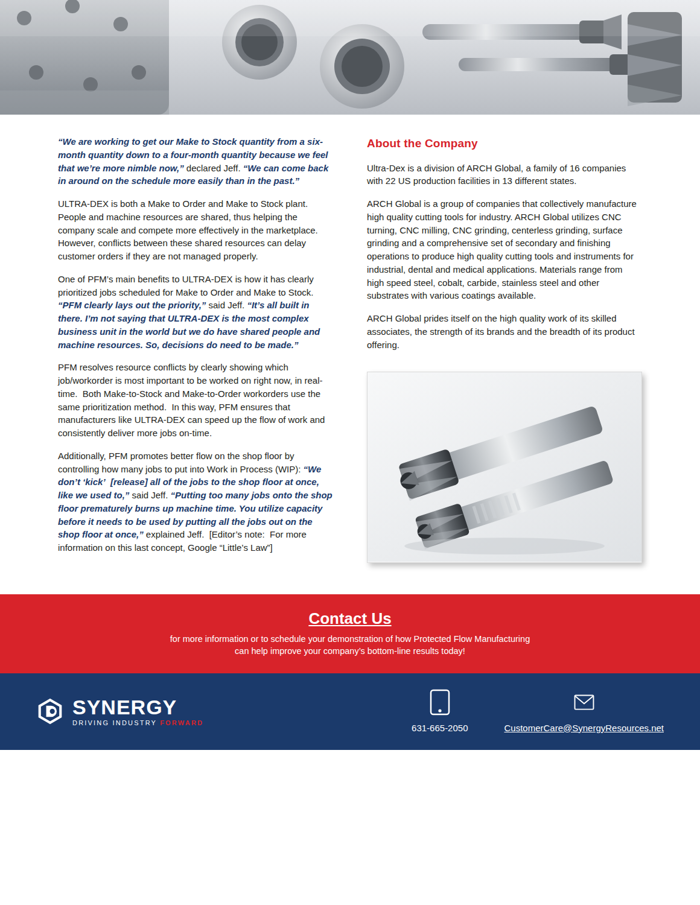“We are working to get our Make to Stock quantity from a six-month quantity down to a four-month quantity because we feel that we’re more nimble now,” declared Jeff. “We can come back in around on the schedule more easily than in the past.”
ULTRA-DEX is both a Make to Order and Make to Stock plant. People and machine resources are shared, thus helping the company scale and compete more effectively in the marketplace. However, conflicts between these shared resources can delay customer orders if they are not managed properly.
One of PFM’s main benefits to ULTRA-DEX is how it has clearly prioritized jobs scheduled for Make to Order and Make to Stock. “PFM clearly lays out the priority,” said Jeff. “It’s all built in there. I’m not saying that ULTRA-DEX is the most complex business unit in the world but we do have shared people and machine resources. So, decisions do need to be made.”
PFM resolves resource conflicts by clearly showing which job/workorder is most important to be worked on right now, in real-time. Both Make-to-Stock and Make-to-Order workorders use the same prioritization method. In this way, PFM ensures that manufacturers like ULTRA-DEX can speed up the flow of work and consistently deliver more jobs on-time.
Additionally, PFM promotes better flow on the shop floor by controlling how many jobs to put into Work in Process (WIP): “We don’t ‘kick’ [release] all of the jobs to the shop floor at once, like we used to,” said Jeff. “Putting too many jobs onto the shop floor prematurely burns up machine time. You utilize capacity before it needs to be used by putting all the jobs out on the shop floor at once,” explained Jeff. [Editor’s note: For more information on this last concept, Google “Little’s Law”]
About the Company
Ultra-Dex is a division of ARCH Global, a family of 16 companies with 22 US production facilities in 13 different states.
ARCH Global is a group of companies that collectively manufacture high quality cutting tools for industry. ARCH Global utilizes CNC turning, CNC milling, CNC grinding, centerless grinding, surface grinding and a comprehensive set of secondary and finishing operations to produce high quality cutting tools and instruments for industrial, dental and medical applications. Materials range from high speed steel, cobalt, carbide, stainless steel and other substrates with various coatings available.
ARCH Global prides itself on the high quality work of its skilled associates, the strength of its brands and the breadth of its product offering.
Contact Us
for more information or to schedule your demonstration of how Protected Flow Manufacturing
can help improve your company’s bottom-line results today!
SYNERGY
DRIVING INDUSTRY FORWARD
631-665-2050
CustomerCare@SynergyResources.net